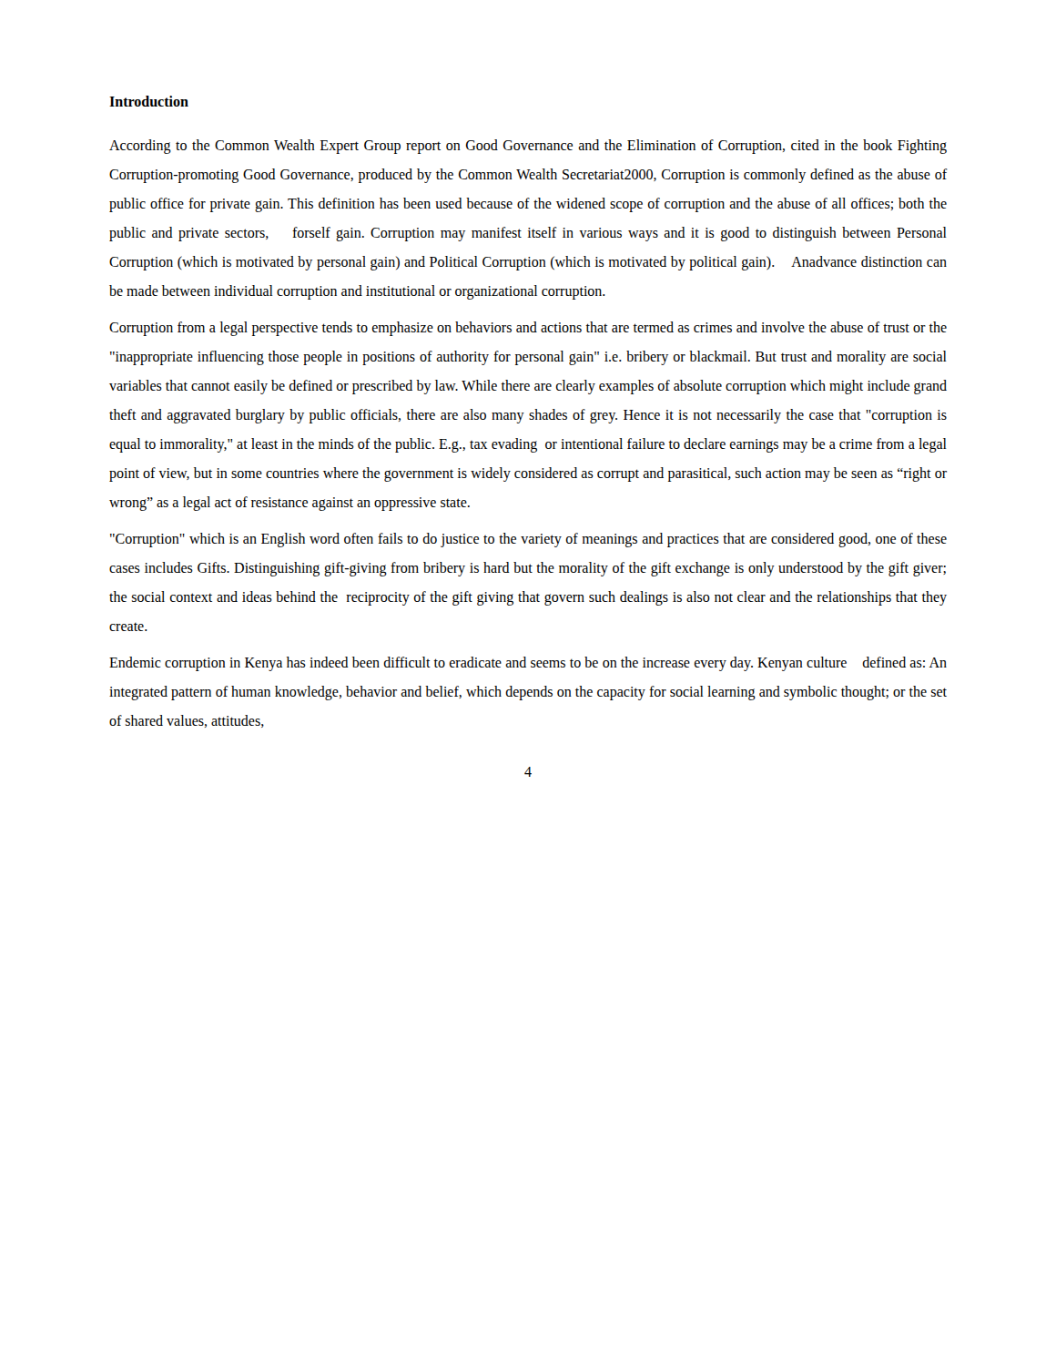Introduction
According to the Common Wealth Expert Group report on Good Governance and the Elimination of Corruption, cited in the book Fighting Corruption-promoting Good Governance, produced by the Common Wealth Secretariat2000, Corruption is commonly defined as the abuse of public office for private gain. This definition has been used because of the widened scope of corruption and the abuse of all offices; both the public and private sectors, forself gain. Corruption may manifest itself in various ways and it is good to distinguish between Personal Corruption (which is motivated by personal gain) and Political Corruption (which is motivated by political gain). Anadvance distinction can be made between individual corruption and institutional or organizational corruption.
Corruption from a legal perspective tends to emphasize on behaviors and actions that are termed as crimes and involve the abuse of trust or the "inappropriate influencing those people in positions of authority for personal gain" i.e. bribery or blackmail. But trust and morality are social variables that cannot easily be defined or prescribed by law. While there are clearly examples of absolute corruption which might include grand theft and aggravated burglary by public officials, there are also many shades of grey. Hence it is not necessarily the case that "corruption is equal to immorality," at least in the minds of the public. E.g., tax evading or intentional failure to declare earnings may be a crime from a legal point of view, but in some countries where the government is widely considered as corrupt and parasitical, such action may be seen as “right or wrong” as a legal act of resistance against an oppressive state.
"Corruption" which is an English word often fails to do justice to the variety of meanings and practices that are considered good, one of these cases includes Gifts. Distinguishing gift-giving from bribery is hard but the morality of the gift exchange is only understood by the gift giver; the social context and ideas behind the reciprocity of the gift giving that govern such dealings is also not clear and the relationships that they create.
Endemic corruption in Kenya has indeed been difficult to eradicate and seems to be on the increase every day. Kenyan culture defined as: An integrated pattern of human knowledge, behavior and belief, which depends on the capacity for social learning and symbolic thought; or the set of shared values, attitudes,
4